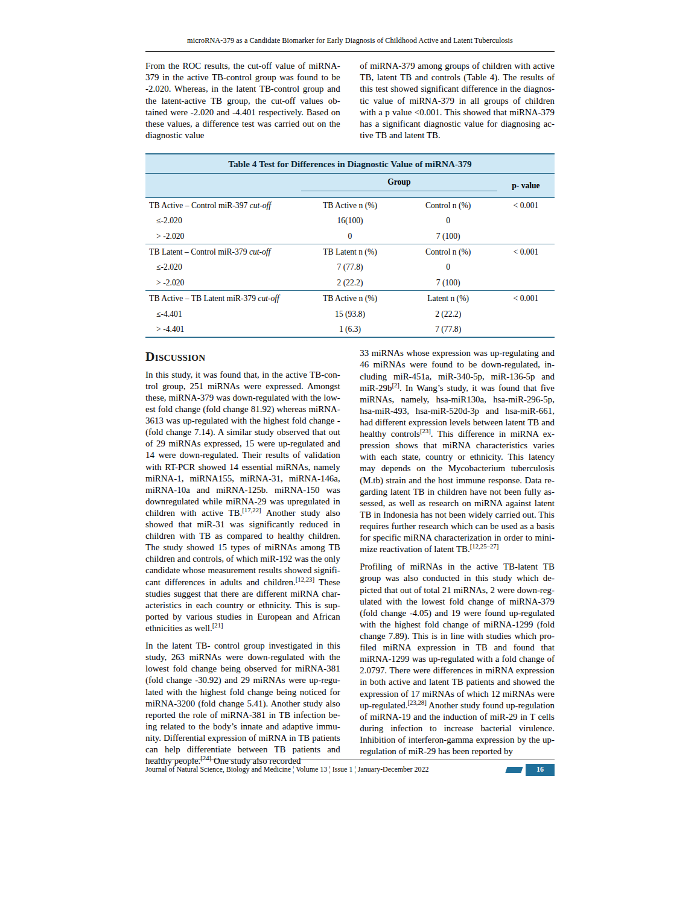microRNA-379 as a Candidate Biomarker for Early Diagnosis of Childhood Active and Latent Tuberculosis
From the ROC results, the cut-off value of miRNA-379 in the active TB-control group was found to be -2.020. Whereas, in the latent TB-control group and the latent-active TB group, the cut-off values obtained were -2.020 and -4.401 respectively. Based on these values, a difference test was carried out on the diagnostic value
of miRNA-379 among groups of children with active TB, latent TB and controls (Table 4). The results of this test showed significant difference in the diagnostic value of miRNA-379 in all groups of children with a p value <0.001. This showed that miRNA-379 has a significant diagnostic value for diagnosing active TB and latent TB.
Table 4 Test for Differences in Diagnostic Value of miRNA-379
| | Group | p- value |
| --- | --- | --- |
| TB Active – Control miR-397 cut-off | TB Active n (%) | Control n (%) | < 0.001 |
| ≤-2.020 | 16(100) | 0 | |
| > -2.020 | 0 | 7 (100) | |
| TB Latent – Control miR-379 cut-off | TB Latent n (%) | Control n (%) | < 0.001 |
| ≤-2.020 | 7 (77.8) | 0 | |
| > -2.020 | 2 (22.2) | 7 (100) | |
| TB Active – TB Latent miR-379 cut-off | TB Active n (%) | Latent n (%) | < 0.001 |
| ≤-4.401 | 15 (93.8) | 2 (22.2) | |
| > -4.401 | 1 (6.3) | 7 (77.8) | |
Discussion
In this study, it was found that, in the active TB-control group, 251 miRNAs were expressed. Amongst these, miRNA-379 was down-regulated with the lowest fold change (fold change 81.92) whereas miRNA-3613 was up-regulated with the highest fold change -(fold change 7.14). A similar study observed that out of 29 miRNAs expressed, 15 were up-regulated and 14 were down-regulated. Their results of validation with RT-PCR showed 14 essential miRNAs, namely miRNA-1, miRNA155, miRNA-31, miRNA-146a, miRNA-10a and miRNA-125b. miRNA-150 was downregulated while miRNA-29 was upregulated in children with active TB.[17,22] Another study also showed that miR-31 was significantly reduced in children with TB as compared to healthy children. The study showed 15 types of miRNAs among TB children and controls, of which miR-192 was the only candidate whose measurement results showed significant differences in adults and children.[12,23] These studies suggest that there are different miRNA characteristics in each country or ethnicity. This is supported by various studies in European and African ethnicities as well.[21]
In the latent TB- control group investigated in this study, 263 miRNAs were down-regulated with the lowest fold change being observed for miRNA-381 (fold change -30.92) and 29 miRNAs were up-regulated with the highest fold change being noticed for miRNA-3200 (fold change 5.41). Another study also reported the role of miRNA-381 in TB infection being related to the body’s innate and adaptive immunity. Differential expression of miRNA in TB patients can help differentiate between TB patients and healthy people.[24] One study also recorded
33 miRNAs whose expression was up-regulating and 46 miRNAs were found to be down-regulated, including miR-451a, miR-340-5p, miR-136-5p and miR-29b[2]. In Wang’s study, it was found that five miRNAs, namely, hsa-miR130a, hsa-miR-296-5p, hsa-miR-493, hsa-miR-520d-3p and hsa-miR-661, had different expression levels between latent TB and healthy controls[23]. This difference in miRNA expression shows that miRNA characteristics varies with each state, country or ethnicity. This latency may depends on the Mycobacterium tuberculosis (M.tb) strain and the host immune response. Data regarding latent TB in children have not been fully assessed, as well as research on miRNA against latent TB in Indonesia has not been widely carried out. This requires further research which can be used as a basis for specific miRNA characterization in order to minimize reactivation of latent TB.[12,25–27]
Profiling of miRNAs in the active TB-latent TB group was also conducted in this study which depicted that out of total 21 miRNAs, 2 were down-regulated with the lowest fold change of miRNA-379 (fold change -4.05) and 19 were found up-regulated with the highest fold change of miRNA-1299 (fold change 7.89). This is in line with studies which profiled miRNA expression in TB and found that miRNA-1299 was up-regulated with a fold change of 2.0797. There were differences in miRNA expression in both active and latent TB patients and showed the expression of 17 miRNAs of which 12 miRNAs were up-regulated.[23,28] Another study found up-regulation of miRNA-19 and the induction of miR-29 in T cells during infection to increase bacterial virulence. Inhibition of interferon-gamma expression by the upregulation of miR-29 has been reported by
Journal of Natural Science, Biology and Medicine ¦ Volume 13 ¦ Issue 1 ¦ January-December 2022
16